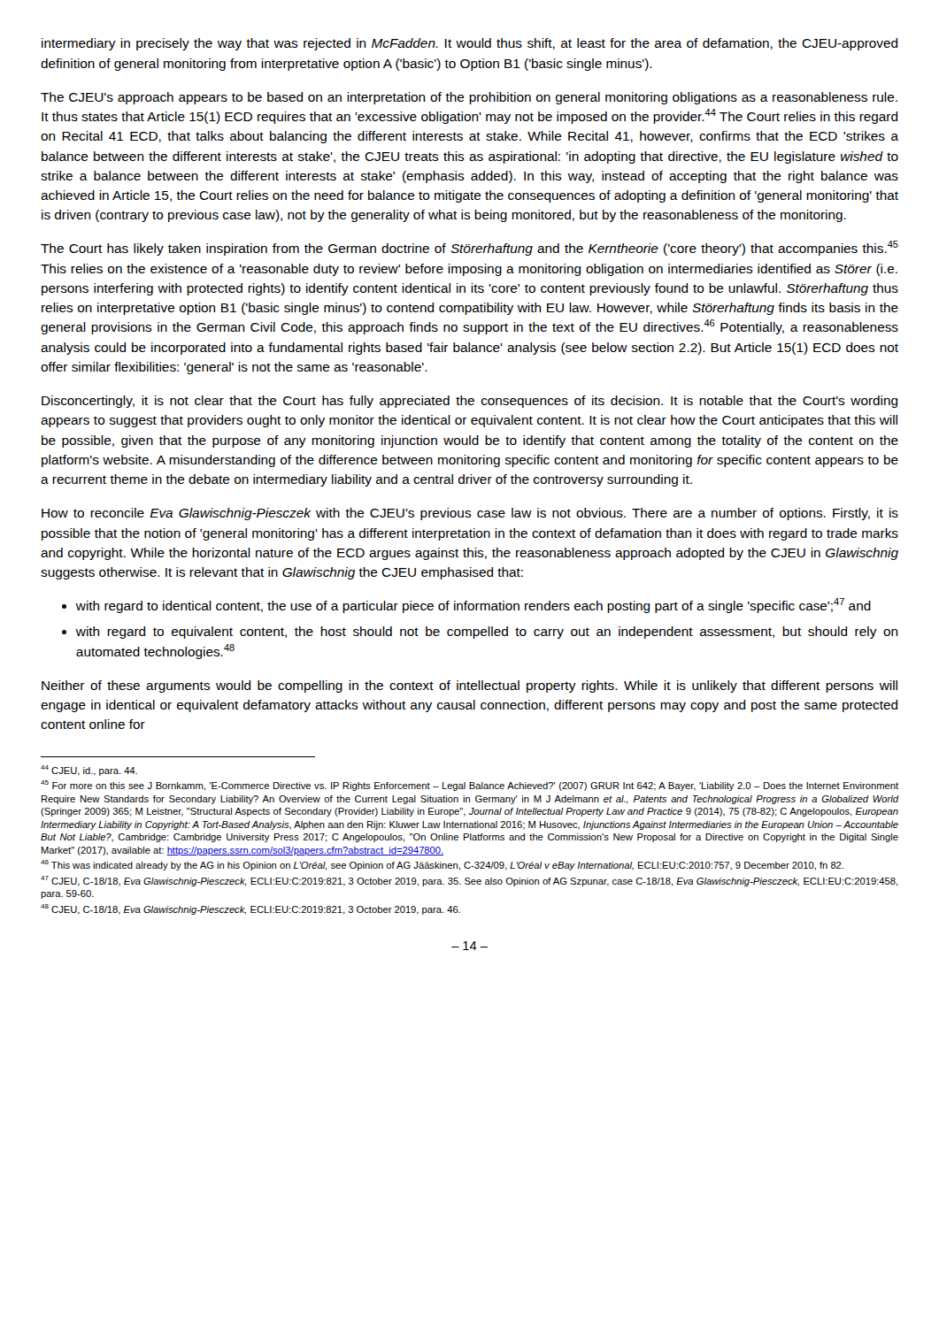intermediary in precisely the way that was rejected in McFadden. It would thus shift, at least for the area of defamation, the CJEU-approved definition of general monitoring from interpretative option A ('basic') to Option B1 ('basic single minus').
The CJEU's approach appears to be based on an interpretation of the prohibition on general monitoring obligations as a reasonableness rule. It thus states that Article 15(1) ECD requires that an 'excessive obligation' may not be imposed on the provider.44 The Court relies in this regard on Recital 41 ECD, that talks about balancing the different interests at stake. While Recital 41, however, confirms that the ECD 'strikes a balance between the different interests at stake', the CJEU treats this as aspirational: 'in adopting that directive, the EU legislature wished to strike a balance between the different interests at stake' (emphasis added). In this way, instead of accepting that the right balance was achieved in Article 15, the Court relies on the need for balance to mitigate the consequences of adopting a definition of 'general monitoring' that is driven (contrary to previous case law), not by the generality of what is being monitored, but by the reasonableness of the monitoring.
The Court has likely taken inspiration from the German doctrine of Störerhaftung and the Kerntheorie ('core theory') that accompanies this.45 This relies on the existence of a 'reasonable duty to review' before imposing a monitoring obligation on intermediaries identified as Störer (i.e. persons interfering with protected rights) to identify content identical in its 'core' to content previously found to be unlawful. Störerhaftung thus relies on interpretative option B1 ('basic single minus') to contend compatibility with EU law. However, while Störerhaftung finds its basis in the general provisions in the German Civil Code, this approach finds no support in the text of the EU directives.46 Potentially, a reasonableness analysis could be incorporated into a fundamental rights based 'fair balance' analysis (see below section 2.2). But Article 15(1) ECD does not offer similar flexibilities: 'general' is not the same as 'reasonable'.
Disconcertingly, it is not clear that the Court has fully appreciated the consequences of its decision. It is notable that the Court's wording appears to suggest that providers ought to only monitor the identical or equivalent content. It is not clear how the Court anticipates that this will be possible, given that the purpose of any monitoring injunction would be to identify that content among the totality of the content on the platform's website. A misunderstanding of the difference between monitoring specific content and monitoring for specific content appears to be a recurrent theme in the debate on intermediary liability and a central driver of the controversy surrounding it.
How to reconcile Eva Glawischnig-Piesczek with the CJEU's previous case law is not obvious. There are a number of options. Firstly, it is possible that the notion of 'general monitoring' has a different interpretation in the context of defamation than it does with regard to trade marks and copyright. While the horizontal nature of the ECD argues against this, the reasonableness approach adopted by the CJEU in Glawischnig suggests otherwise. It is relevant that in Glawischnig the CJEU emphasised that:
with regard to identical content, the use of a particular piece of information renders each posting part of a single 'specific case';47 and
with regard to equivalent content, the host should not be compelled to carry out an independent assessment, but should rely on automated technologies.48
Neither of these arguments would be compelling in the context of intellectual property rights. While it is unlikely that different persons will engage in identical or equivalent defamatory attacks without any causal connection, different persons may copy and post the same protected content online for
44 CJEU, id., para. 44.
45 For more on this see J Bornkamm, 'E-Commerce Directive vs. IP Rights Enforcement – Legal Balance Achieved?' (2007) GRUR Int 642; A Bayer, 'Liability 2.0 – Does the Internet Environment Require New Standards for Secondary Liability? An Overview of the Current Legal Situation in Germany' in M J Adelmann et al., Patents and Technological Progress in a Globalized World (Springer 2009) 365; M Leistner, "Structural Aspects of Secondary (Provider) Liability in Europe", Journal of Intellectual Property Law and Practice 9 (2014), 75 (78-82); C Angelopoulos, European Intermediary Liability in Copyright: A Tort-Based Analysis, Alphen aan den Rijn: Kluwer Law International 2016; M Husovec, Injunctions Against Intermediaries in the European Union – Accountable But Not Liable?, Cambridge: Cambridge University Press 2017; C Angelopoulos, "On Online Platforms and the Commission's New Proposal for a Directive on Copyright in the Digital Single Market" (2017), available at: https://papers.ssrn.com/sol3/papers.cfm?abstract_id=2947800.
46 This was indicated already by the AG in his Opinion on L'Oréal, see Opinion of AG Jääskinen, C-324/09, L'Oréal v eBay International, ECLI:EU:C:2010:757, 9 December 2010, fn 82.
47 CJEU, C-18/18, Eva Glawischnig-Piesczeck, ECLI:EU:C:2019:821, 3 October 2019, para. 35. See also Opinion of AG Szpunar, case C-18/18, Eva Glawischnig-Piesczeck, ECLI:EU:C:2019:458, para. 59-60.
48 CJEU, C-18/18, Eva Glawischnig-Piesczeck, ECLI:EU:C:2019:821, 3 October 2019, para. 46.
– 14 –